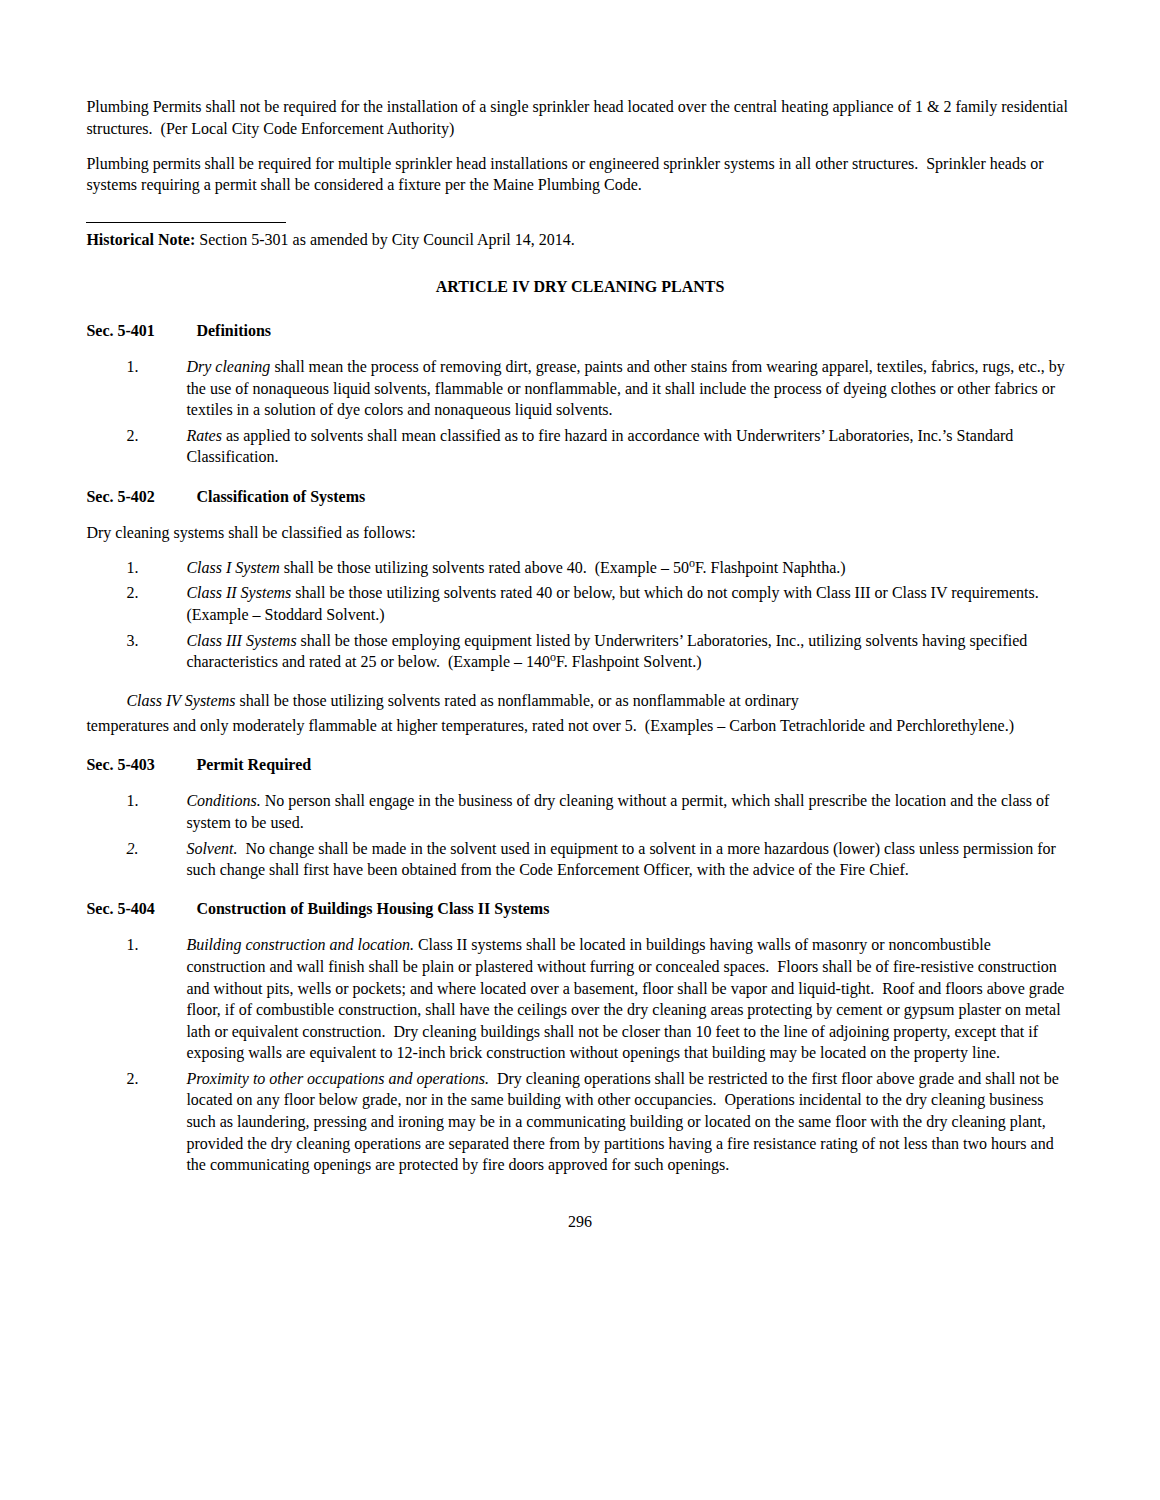Plumbing Permits shall not be required for the installation of a single sprinkler head located over the central heating appliance of 1 & 2 family residential structures. (Per Local City Code Enforcement Authority)
Plumbing permits shall be required for multiple sprinkler head installations or engineered sprinkler systems in all other structures. Sprinkler heads or systems requiring a permit shall be considered a fixture per the Maine Plumbing Code.
Historical Note: Section 5-301 as amended by City Council April 14, 2014.
ARTICLE IV DRY CLEANING PLANTS
Sec. 5-401 Definitions
1. Dry cleaning shall mean the process of removing dirt, grease, paints and other stains from wearing apparel, textiles, fabrics, rugs, etc., by the use of nonaqueous liquid solvents, flammable or nonflammable, and it shall include the process of dyeing clothes or other fabrics or textiles in a solution of dye colors and nonaqueous liquid solvents.
2. Rates as applied to solvents shall mean classified as to fire hazard in accordance with Underwriters’ Laboratories, Inc.’s Standard Classification.
Sec. 5-402 Classification of Systems
Dry cleaning systems shall be classified as follows:
1. Class I System shall be those utilizing solvents rated above 40. (Example – 50oF. Flashpoint Naphtha.)
2. Class II Systems shall be those utilizing solvents rated 40 or below, but which do not comply with Class III or Class IV requirements. (Example – Stoddard Solvent.)
3. Class III Systems shall be those employing equipment listed by Underwriters’ Laboratories, Inc., utilizing solvents having specified characteristics and rated at 25 or below. (Example – 140oF. Flashpoint Solvent.)
Class IV Systems shall be those utilizing solvents rated as nonflammable, or as nonflammable at ordinary
temperatures and only moderately flammable at higher temperatures, rated not over 5. (Examples – Carbon Tetrachloride and Perchlorethylene.)
Sec. 5-403 Permit Required
1. Conditions. No person shall engage in the business of dry cleaning without a permit, which shall prescribe the location and the class of system to be used.
2. Solvent. No change shall be made in the solvent used in equipment to a solvent in a more hazardous (lower) class unless permission for such change shall first have been obtained from the Code Enforcement Officer, with the advice of the Fire Chief.
Sec. 5-404 Construction of Buildings Housing Class II Systems
1. Building construction and location. Class II systems shall be located in buildings having walls of masonry or noncombustible construction and wall finish shall be plain or plastered without furring or concealed spaces. Floors shall be of fire-resistive construction and without pits, wells or pockets; and where located over a basement, floor shall be vapor and liquid-tight. Roof and floors above grade floor, if of combustible construction, shall have the ceilings over the dry cleaning areas protecting by cement or gypsum plaster on metal lath or equivalent construction. Dry cleaning buildings shall not be closer than 10 feet to the line of adjoining property, except that if exposing walls are equivalent to 12-inch brick construction without openings that building may be located on the property line.
2. Proximity to other occupations and operations. Dry cleaning operations shall be restricted to the first floor above grade and shall not be located on any floor below grade, nor in the same building with other occupancies. Operations incidental to the dry cleaning business such as laundering, pressing and ironing may be in a communicating building or located on the same floor with the dry cleaning plant, provided the dry cleaning operations are separated there from by partitions having a fire resistance rating of not less than two hours and the communicating openings are protected by fire doors approved for such openings.
296